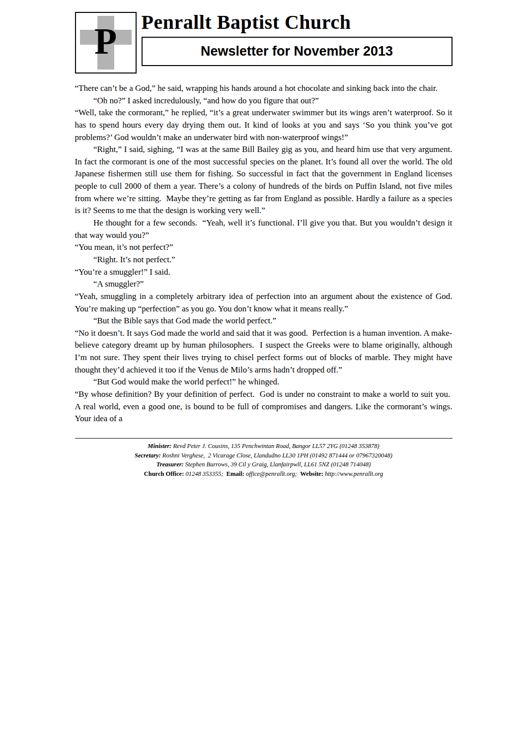P
Penrallt Baptist Church
Newsletter for November 2013
“There can’t be a God,” he said, wrapping his hands around a hot chocolate and sinking back into the chair.
“Oh no?” I asked incredulously, “and how do you figure that out?”
“Well, take the cormorant,” he replied, “it’s a great underwater swimmer but its wings aren’t waterproof. So it has to spend hours every day drying them out. It kind of looks at you and says ‘So you think you’ve got problems?’ God wouldn’t make an underwater bird with non-waterproof wings!”
“Right,” I said, sighing, “I was at the same Bill Bailey gig as you, and heard him use that very argument. In fact the cormorant is one of the most successful species on the planet. It’s found all over the world. The old Japanese fishermen still use them for fishing. So successful in fact that the government in England licenses people to cull 2000 of them a year. There’s a colony of hundreds of the birds on Puffin Island, not five miles from where we’re sitting. Maybe they’re getting as far from England as possible. Hardly a failure as a species is it? Seems to me that the design is working very well.”
He thought for a few seconds. “Yeah, well it’s functional. I’ll give you that. But you wouldn’t design it that way would you?”
“You mean, it’s not perfect?”
“Right. It’s not perfect.”
“You’re a smuggler!” I said.
“A smuggler?”
“Yeah, smuggling in a completely arbitrary idea of perfection into an argument about the existence of God. You’re making up “perfection” as you go. You don’t know what it means really.”
“But the Bible says that God made the world perfect.”
“No it doesn’t. It says God made the world and said that it was good. Perfection is a human invention. A make-believe category dreamt up by human philosophers. I suspect the Greeks were to blame originally, although I’m not sure. They spent their lives trying to chisel perfect forms out of blocks of marble. They might have thought they’d achieved it too if the Venus de Milo’s arms hadn’t dropped off.”
“But God would make the world perfect!” he whinged.
“By whose definition? By your definition of perfect. God is under no constraint to make a world to suit you. A real world, even a good one, is bound to be full of compromises and dangers. Like the cormorant’s wings. Your idea of a
Minister: Revd Peter J. Cousins, 135 Penchwintan Road, Bangor LL57 2YG (01248 353878)
Secretary: Roshni Verghese, 2 Vicarage Close, Llandudno LL30 1PH (01492 871444 or 07967320048)
Treasurer: Stephen Burrows, 39 Cil y Graig, Llanfairpwll, LL61 5NZ (01248 714048)
Church Office: 01248 353355; Email: office@penrallt.org; Website: http://www.penrallt.org